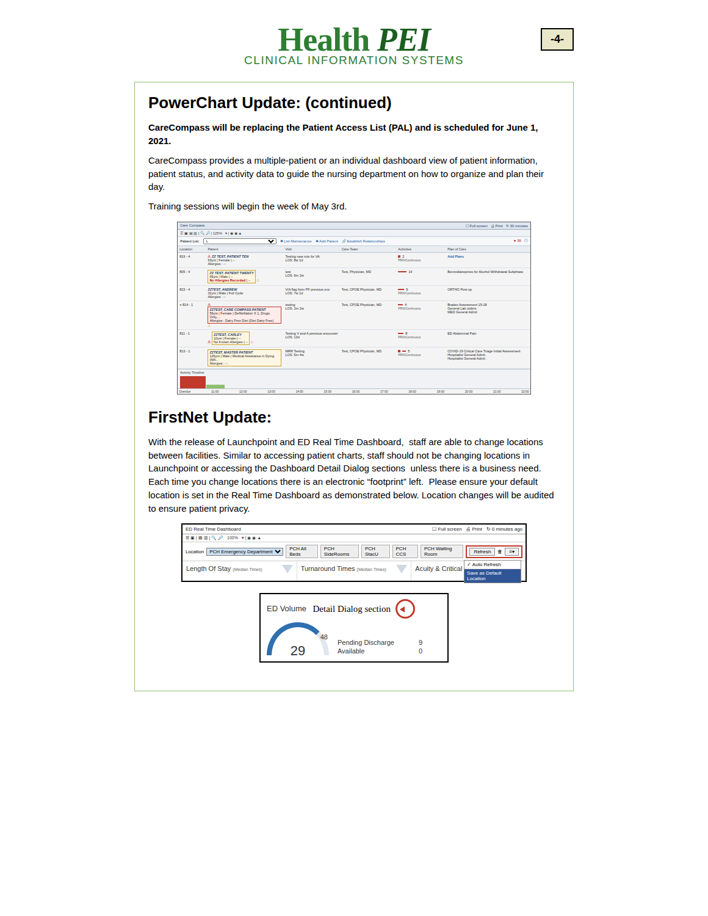-4-
Health PEI
CLINICAL INFORMATION SYSTEMS
PowerChart Update: (continued)
CareCompass will be replacing the Patient Access List (PAL) and is scheduled for June 1, 2021.
CareCompass provides a multiple-patient or an individual dashboard view of patient information, patient status, and activity data to guide the nursing department on how to organize and plan their day.
Training sessions will begin the week of May 3rd.
Care Compass ☐ Full screen 🖨 Print ↻ 30 minutes
☰ ▣ ▤ ▥ | 🔍 🔎 | 125% ▾ | ◉ ◉ ▲
Patient List: L ✖ List Maintenance ✚ Add Patient 🔗 Establish Relationships ● 36 ⓘ
| Location | Patient | Visit | Care Team | Activities | Plan of Care |
| --- | --- | --- | --- | --- | --- |
| 819 - 4 | ⚠ ZZ TEST, PATIENT TEN 63yrs / Female / -- Allergies : -- | Testing new rule for VA LOS: 8w 1d | | 2 PRN/Continuous | Add Plans |
| 805 - 4 | ZZ TEST, PATIENT TWENTY 65yrs / Male / -- No Allergies Recorded / -- ⚠ | test LOS: 6m 2w | Test, Physician, MD | 14 | Benzodiazepines for Alcohol Withdrawal Subphase |
| 823 - 4 | ZZTEST, ANDREW 31yrs / Male / Full Code Allergies : -- | V/A flag from PF previous enc LOS: 7w 1d | Test, CPOE Physician, MD | 9 PRN/Continuous | ORTHO Post op |
| ● 814 - 1 | ⚠ ZZTEST, CARE COMPASS PATIENT 56yrs / Female / Defibrillation X 1, Drugs Only,... Allergies : Dairy Free Diet (Diet Dairy Free) ⚠ | testing LOS: 2m 2w | Test, CPOE Physician, MD | 4 PRN/Continuous | Braden Assessment 15-18 General Lab orders MED General Admit |
| 811 - 1 | ⚠ ZZTEST, CARLEY 10yrs / Female / -- No Known Allergies / -- ⚠ | Testing V and A previous encounter LOS: 13d | | 8 PRN/Continuous | ED Abdominal Pain |
| 813 - 1 | ZZTEST, MASTER PATIENT 126yrs / Male / Medical Assistance in Dying (MA... Allergies : -- | MRR Testing LOS: 5m 4w | Test, CPOE Physician, MD | 5 PRN/Continuous | COVID-19 Critical Care Triage Initial Assessment Hospitalist General Admit . Hospitalist General Admit . |
Activity Timeline
Overdue 11:0012:0013:0014:0015:00 16:0017:0018:0019:0020:00 21:0022:00
FirstNet Update:
With the release of Launchpoint and ED Real Time Dashboard, staff are able to change locations between facilities. Similar to accessing patient charts, staff should not be changing locations in Launchpoint or accessing the Dashboard Detail Dialog sections unless there is a business need. Each time you change locations there is an electronic “footprint” left. Please ensure your default location is set in the Real Time Dashboard as demonstrated below. Location changes will be audited to ensure patient privacy.
ED Real Time Dashboard ☐ Full screen 🖨 Print ↻ 0 minutes ago
☰ ▣ | ▤ ▥ | 🔍 🔎 100% ▾ | ◉ ◉ ▲
Location PCH Emergency Department PCH All Beds PCH SideRooms PCH StacU PCH CCS PCH Waiting Room
Refresh 🗑 ≡▾
✓ Auto Refresh
Save as Default Location
Length Of Stay (Median Times)
Turnaround Times (Median Times)
Acuity & Critical Care
ED Volume Detail Dialog section
29 48
Pending Discharge 9
Available 0